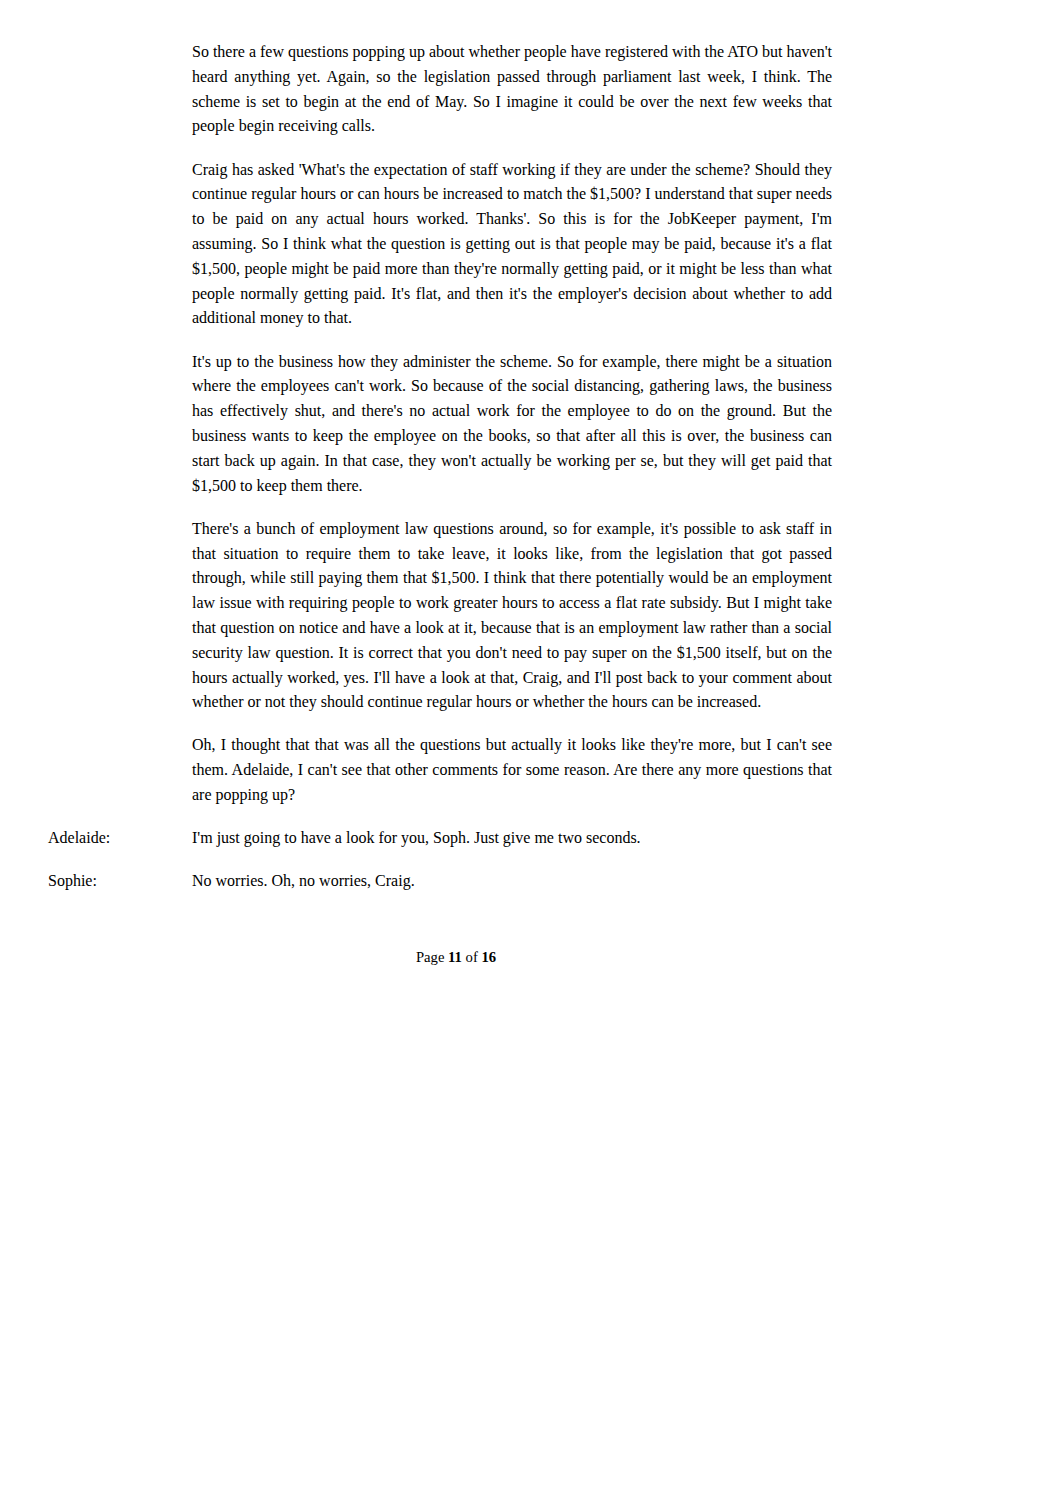So there a few questions popping up about whether people have registered with the ATO but haven't heard anything yet. Again, so the legislation passed through parliament last week, I think. The scheme is set to begin at the end of May. So I imagine it could be over the next few weeks that people begin receiving calls.
Craig has asked 'What's the expectation of staff working if they are under the scheme? Should they continue regular hours or can hours be increased to match the $1,500? I understand that super needs to be paid on any actual hours worked. Thanks'. So this is for the JobKeeper payment, I'm assuming. So I think what the question is getting out is that people may be paid, because it's a flat $1,500, people might be paid more than they're normally getting paid, or it might be less than what people normally getting paid. It's flat, and then it's the employer's decision about whether to add additional money to that.
It's up to the business how they administer the scheme. So for example, there might be a situation where the employees can't work. So because of the social distancing, gathering laws, the business has effectively shut, and there's no actual work for the employee to do on the ground. But the business wants to keep the employee on the books, so that after all this is over, the business can start back up again. In that case, they won't actually be working per se, but they will get paid that $1,500 to keep them there.
There's a bunch of employment law questions around, so for example, it's possible to ask staff in that situation to require them to take leave, it looks like, from the legislation that got passed through, while still paying them that $1,500. I think that there potentially would be an employment law issue with requiring people to work greater hours to access a flat rate subsidy. But I might take that question on notice and have a look at it, because that is an employment law rather than a social security law question. It is correct that you don't need to pay super on the $1,500 itself, but on the hours actually worked, yes. I'll have a look at that, Craig, and I'll post back to your comment about whether or not they should continue regular hours or whether the hours can be increased.
Oh, I thought that that was all the questions but actually it looks like they're more, but I can't see them. Adelaide, I can't see that other comments for some reason. Are there any more questions that are popping up?
Adelaide:
I'm just going to have a look for you, Soph. Just give me two seconds.
Sophie:
No worries. Oh, no worries, Craig.
Page 11 of 16